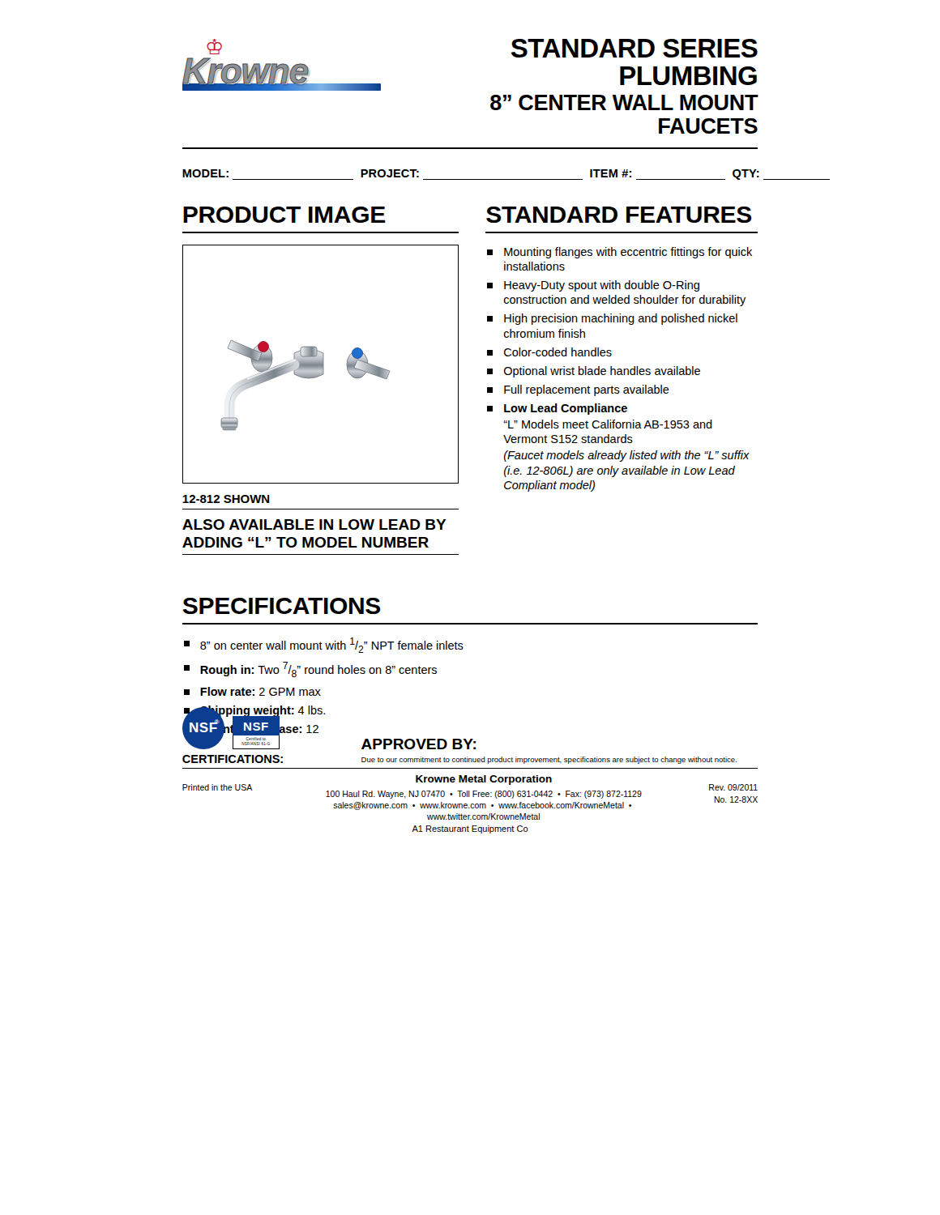♔
Krowne
STANDARD SERIES PLUMBING
8” CENTER WALL MOUNT FAUCETS
MODEL: PROJECT: ITEM #: QTY:
PRODUCT IMAGE
12-812 SHOWN
ALSO AVAILABLE IN LOW LEAD BY ADDING “L” TO MODEL NUMBER
STANDARD FEATURES
Mounting flanges with eccentric fittings for quick installations
Heavy-Duty spout with double O-Ring construction and welded shoulder for durability
High precision machining and polished nickel chromium finish
Color-coded handles
Optional wrist blade handles available
Full replacement parts available
Low Lead Compliance “L” Models meet California AB-1953 and Vermont S152 standards (Faucet models already listed with the “L” suffix (i.e. 12-806L) are only available in Low Lead Compliant model)
SPECIFICATIONS
8” on center wall mount with 1/2” NPT female inlets
Rough in: Two 7/8” round holes on 8” centers
Flow rate: 2 GPM max
Shipping weight: 4 lbs.
Quantity per case: 12
NSF®
NSF
Certified to
NSF/ANSI 61-G
CERTIFICATIONS:
APPROVED BY:
Due to our commitment to continued product improvement, specifications are subject to change without notice.
Printed in the USA
Krowne Metal Corporation
100 Haul Rd. Wayne, NJ 07470 • Toll Free: (800) 631-0442 • Fax: (973) 872-1129
sales@krowne.com • www.krowne.com • www.facebook.com/KrowneMetal • www.twitter.com/KrowneMetal
Rev. 09/2011
No. 12-8XX
A1 Restaurant Equipment Co